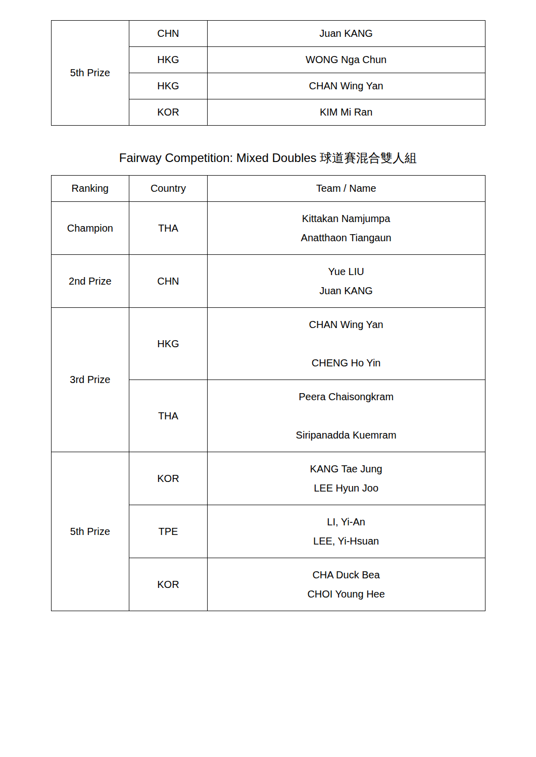| 5th Prize | CHN | Juan KANG |
| HKG | WONG Nga Chun |
| HKG | CHAN Wing Yan |
| KOR | KIM Mi Ran |
Fairway Competition: Mixed Doubles 球道賽混合雙人組
| Ranking | Country | Team / Name |
| Champion | THA | Kittakan Namjumpa Anatthaon Tiangaun |
| 2nd Prize | CHN | Yue LIU Juan KANG |
| 3rd Prize | HKG | CHAN Wing Yan CHENG Ho Yin |
| THA | Peera Chaisongkram Siripanadda Kuemram |
| 5th Prize | KOR | KANG Tae Jung LEE Hyun Joo |
| TPE | LI, Yi-An LEE, Yi-Hsuan |
| KOR | CHA Duck Bea CHOI Young Hee |